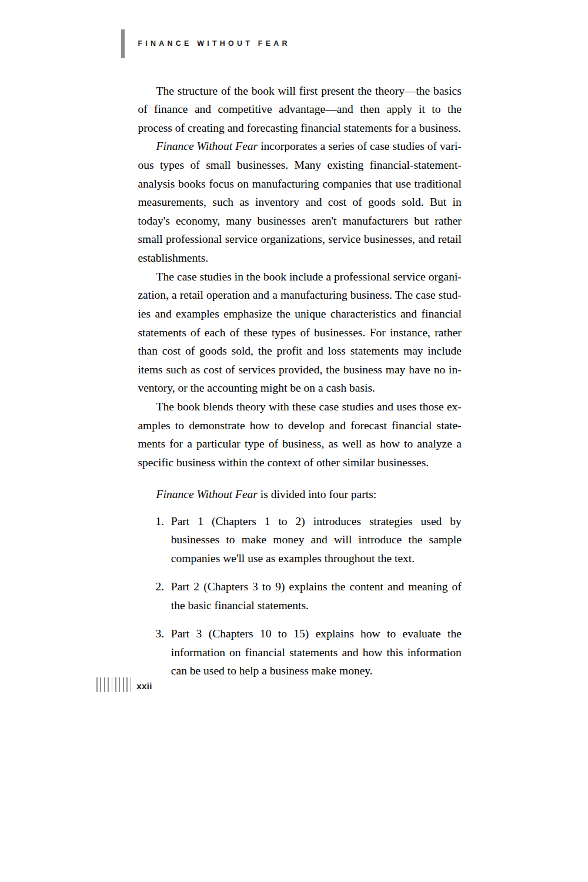Finance Without Fear
The structure of the book will first present the theory—the basics of finance and competitive advantage—and then apply it to the process of creating and forecasting financial statements for a business.
Finance Without Fear incorporates a series of case studies of various types of small businesses. Many existing financial-statement-analysis books focus on manufacturing companies that use traditional measurements, such as inventory and cost of goods sold. But in today's economy, many businesses aren't manufacturers but rather small professional service organizations, service businesses, and retail establishments.
The case studies in the book include a professional service organization, a retail operation and a manufacturing business. The case studies and examples emphasize the unique characteristics and financial statements of each of these types of businesses. For instance, rather than cost of goods sold, the profit and loss statements may include items such as cost of services provided, the business may have no inventory, or the accounting might be on a cash basis.
The book blends theory with these case studies and uses those examples to demonstrate how to develop and forecast financial statements for a particular type of business, as well as how to analyze a specific business within the context of other similar businesses.
Finance Without Fear is divided into four parts:
Part 1 (Chapters 1 to 2) introduces strategies used by businesses to make money and will introduce the sample companies we'll use as examples throughout the text.
Part 2 (Chapters 3 to 9) explains the content and meaning of the basic financial statements.
Part 3 (Chapters 10 to 15) explains how to evaluate the information on financial statements and how this information can be used to help a business make money.
xxii